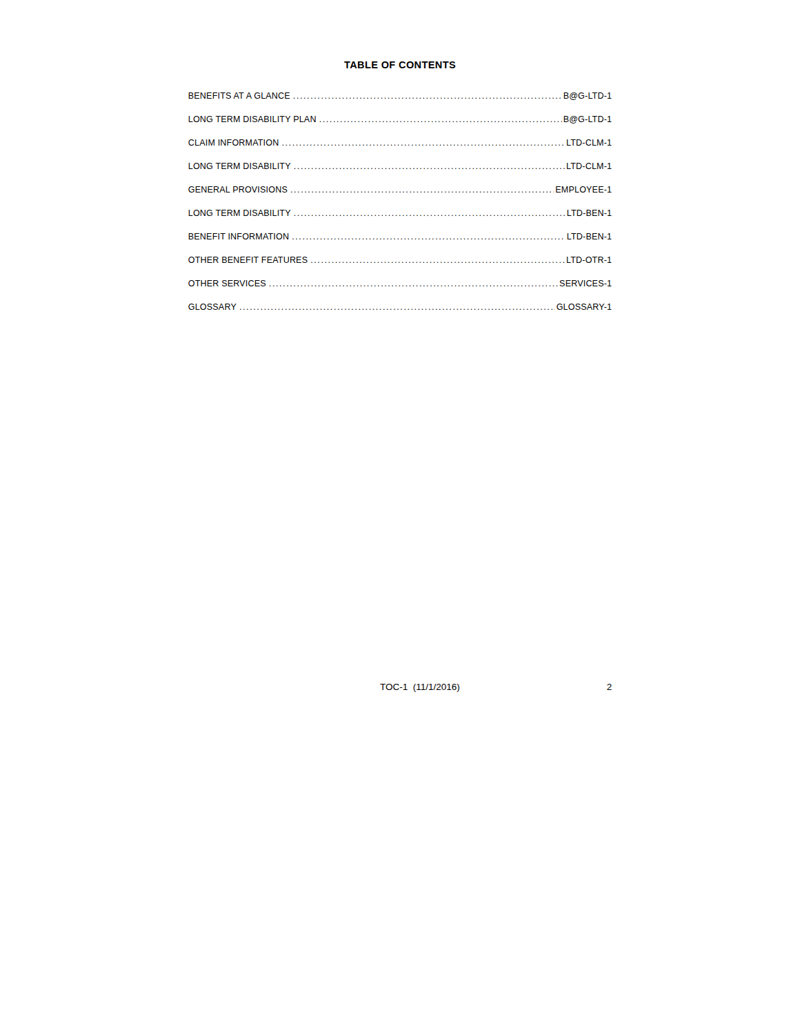TABLE OF CONTENTS
BENEFITS AT A GLANCE .................................................................................................. B@G-LTD-1
LONG TERM DISABILITY PLAN .................................................................................................. B@G-LTD-1
CLAIM INFORMATION .................................................................................................. LTD-CLM-1
LONG TERM DISABILITY .................................................................................................. LTD-CLM-1
GENERAL PROVISIONS .................................................................................................. EMPLOYEE-1
LONG TERM DISABILITY .................................................................................................. LTD-BEN-1
BENEFIT INFORMATION .................................................................................................. LTD-BEN-1
OTHER BENEFIT FEATURES .................................................................................................. LTD-OTR-1
OTHER SERVICES .................................................................................................. SERVICES-1
GLOSSARY .................................................................................................. GLOSSARY-1
TOC-1 (11/1/2016)
2